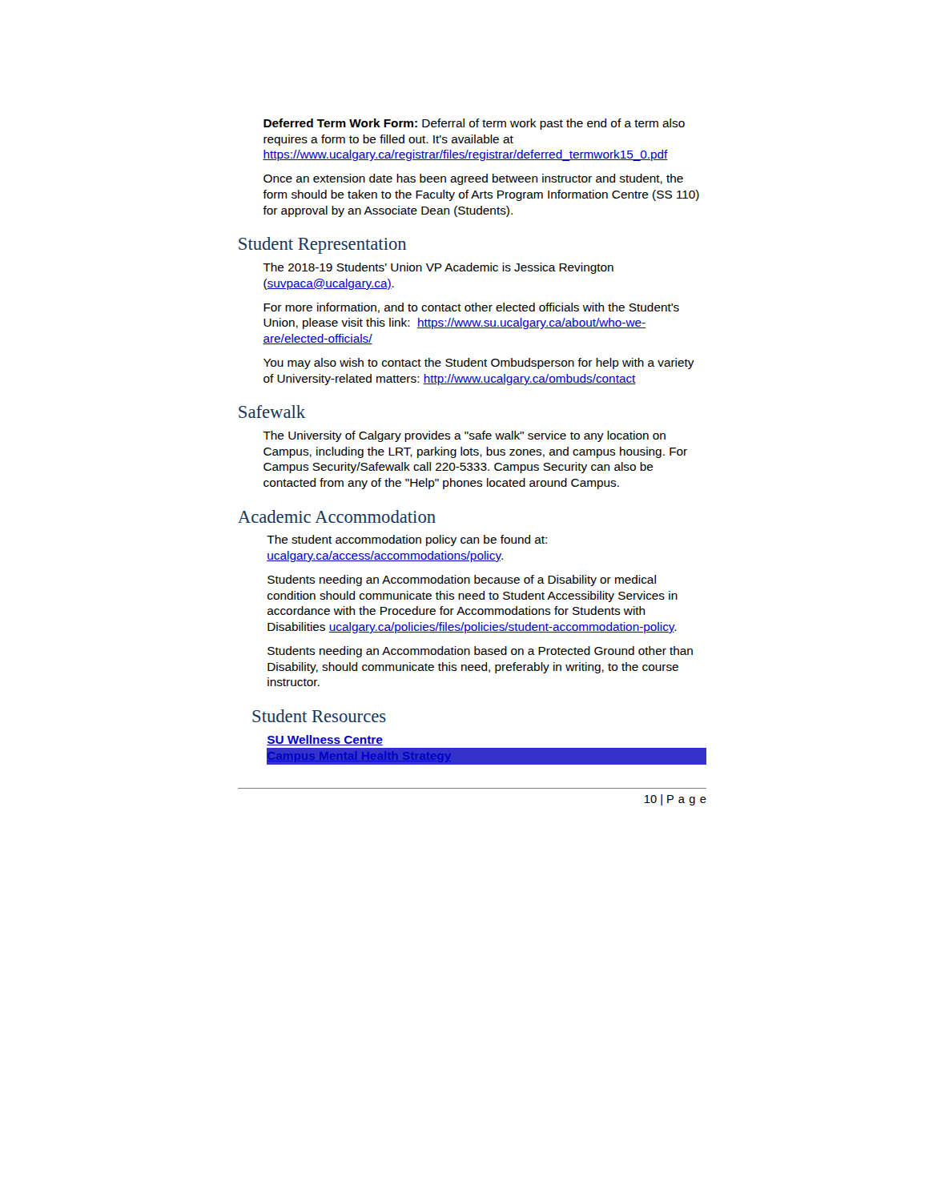Deferred Term Work Form: Deferral of term work past the end of a term also requires a form to be filled out. It's available at https://www.ucalgary.ca/registrar/files/registrar/deferred_termwork15_0.pdf
Once an extension date has been agreed between instructor and student, the form should be taken to the Faculty of Arts Program Information Centre (SS 110) for approval by an Associate Dean (Students).
Student Representation
The 2018-19 Students' Union VP Academic is Jessica Revington (suvpaca@ucalgary.ca).
For more information, and to contact other elected officials with the Student's Union, please visit this link: https://www.su.ucalgary.ca/about/who-we-are/elected-officials/
You may also wish to contact the Student Ombudsperson for help with a variety of University-related matters: http://www.ucalgary.ca/ombuds/contact
Safewalk
The University of Calgary provides a "safe walk" service to any location on Campus, including the LRT, parking lots, bus zones, and campus housing. For Campus Security/Safewalk call 220-5333. Campus Security can also be contacted from any of the "Help" phones located around Campus.
Academic Accommodation
The student accommodation policy can be found at: ucalgary.ca/access/accommodations/policy.
Students needing an Accommodation because of a Disability or medical condition should communicate this need to Student Accessibility Services in accordance with the Procedure for Accommodations for Students with Disabilities ucalgary.ca/policies/files/policies/student-accommodation-policy.
Students needing an Accommodation based on a Protected Ground other than Disability, should communicate this need, preferably in writing, to the course instructor.
Student Resources
SU Wellness Centre Campus Mental Health Strategy
10 | P a g e